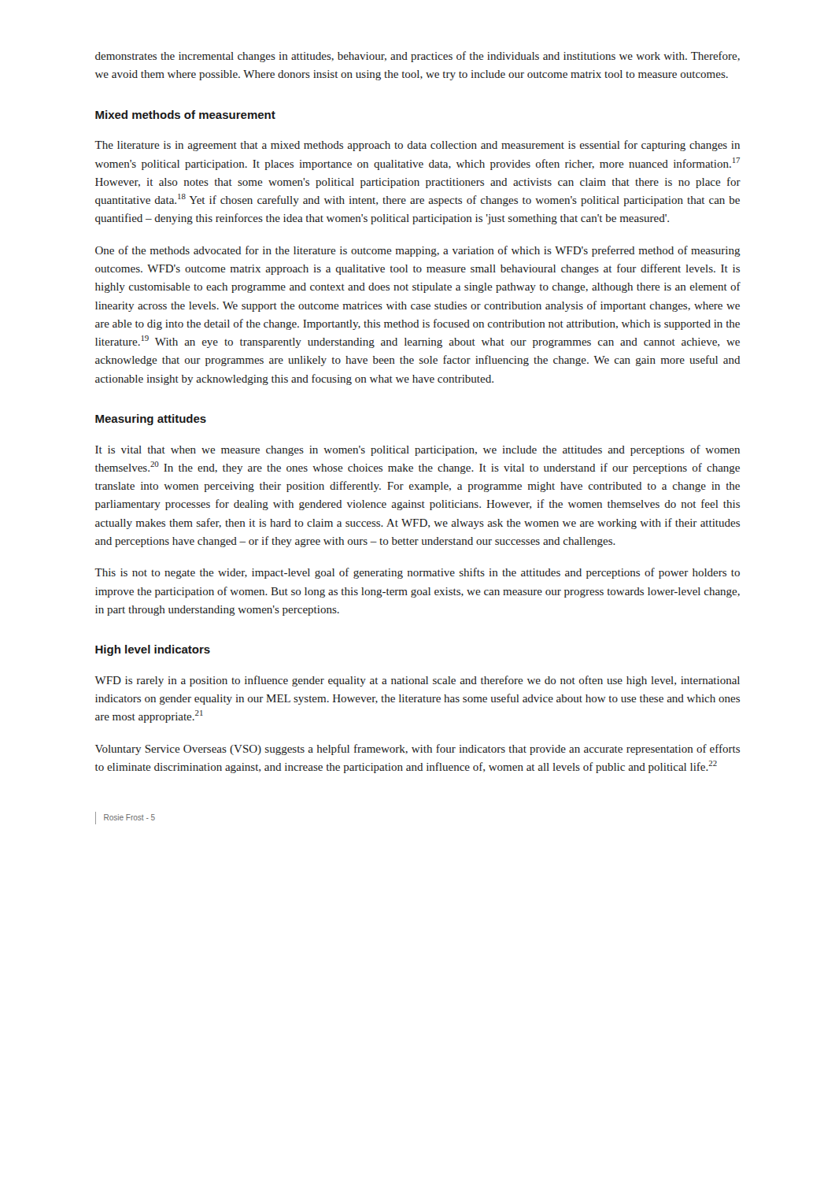demonstrates the incremental changes in attitudes, behaviour, and practices of the individuals and institutions we work with. Therefore, we avoid them where possible. Where donors insist on using the tool, we try to include our outcome matrix tool to measure outcomes.
Mixed methods of measurement
The literature is in agreement that a mixed methods approach to data collection and measurement is essential for capturing changes in women's political participation. It places importance on qualitative data, which provides often richer, more nuanced information.17 However, it also notes that some women's political participation practitioners and activists can claim that there is no place for quantitative data.18 Yet if chosen carefully and with intent, there are aspects of changes to women's political participation that can be quantified – denying this reinforces the idea that women's political participation is 'just something that can't be measured'.
One of the methods advocated for in the literature is outcome mapping, a variation of which is WFD's preferred method of measuring outcomes. WFD's outcome matrix approach is a qualitative tool to measure small behavioural changes at four different levels. It is highly customisable to each programme and context and does not stipulate a single pathway to change, although there is an element of linearity across the levels. We support the outcome matrices with case studies or contribution analysis of important changes, where we are able to dig into the detail of the change. Importantly, this method is focused on contribution not attribution, which is supported in the literature.19 With an eye to transparently understanding and learning about what our programmes can and cannot achieve, we acknowledge that our programmes are unlikely to have been the sole factor influencing the change. We can gain more useful and actionable insight by acknowledging this and focusing on what we have contributed.
Measuring attitudes
It is vital that when we measure changes in women's political participation, we include the attitudes and perceptions of women themselves.20 In the end, they are the ones whose choices make the change. It is vital to understand if our perceptions of change translate into women perceiving their position differently. For example, a programme might have contributed to a change in the parliamentary processes for dealing with gendered violence against politicians. However, if the women themselves do not feel this actually makes them safer, then it is hard to claim a success. At WFD, we always ask the women we are working with if their attitudes and perceptions have changed – or if they agree with ours – to better understand our successes and challenges.
This is not to negate the wider, impact-level goal of generating normative shifts in the attitudes and perceptions of power holders to improve the participation of women. But so long as this long-term goal exists, we can measure our progress towards lower-level change, in part through understanding women's perceptions.
High level indicators
WFD is rarely in a position to influence gender equality at a national scale and therefore we do not often use high level, international indicators on gender equality in our MEL system. However, the literature has some useful advice about how to use these and which ones are most appropriate.21
Voluntary Service Overseas (VSO) suggests a helpful framework, with four indicators that provide an accurate representation of efforts to eliminate discrimination against, and increase the participation and influence of, women at all levels of public and political life.22
Rosie Frost - 5